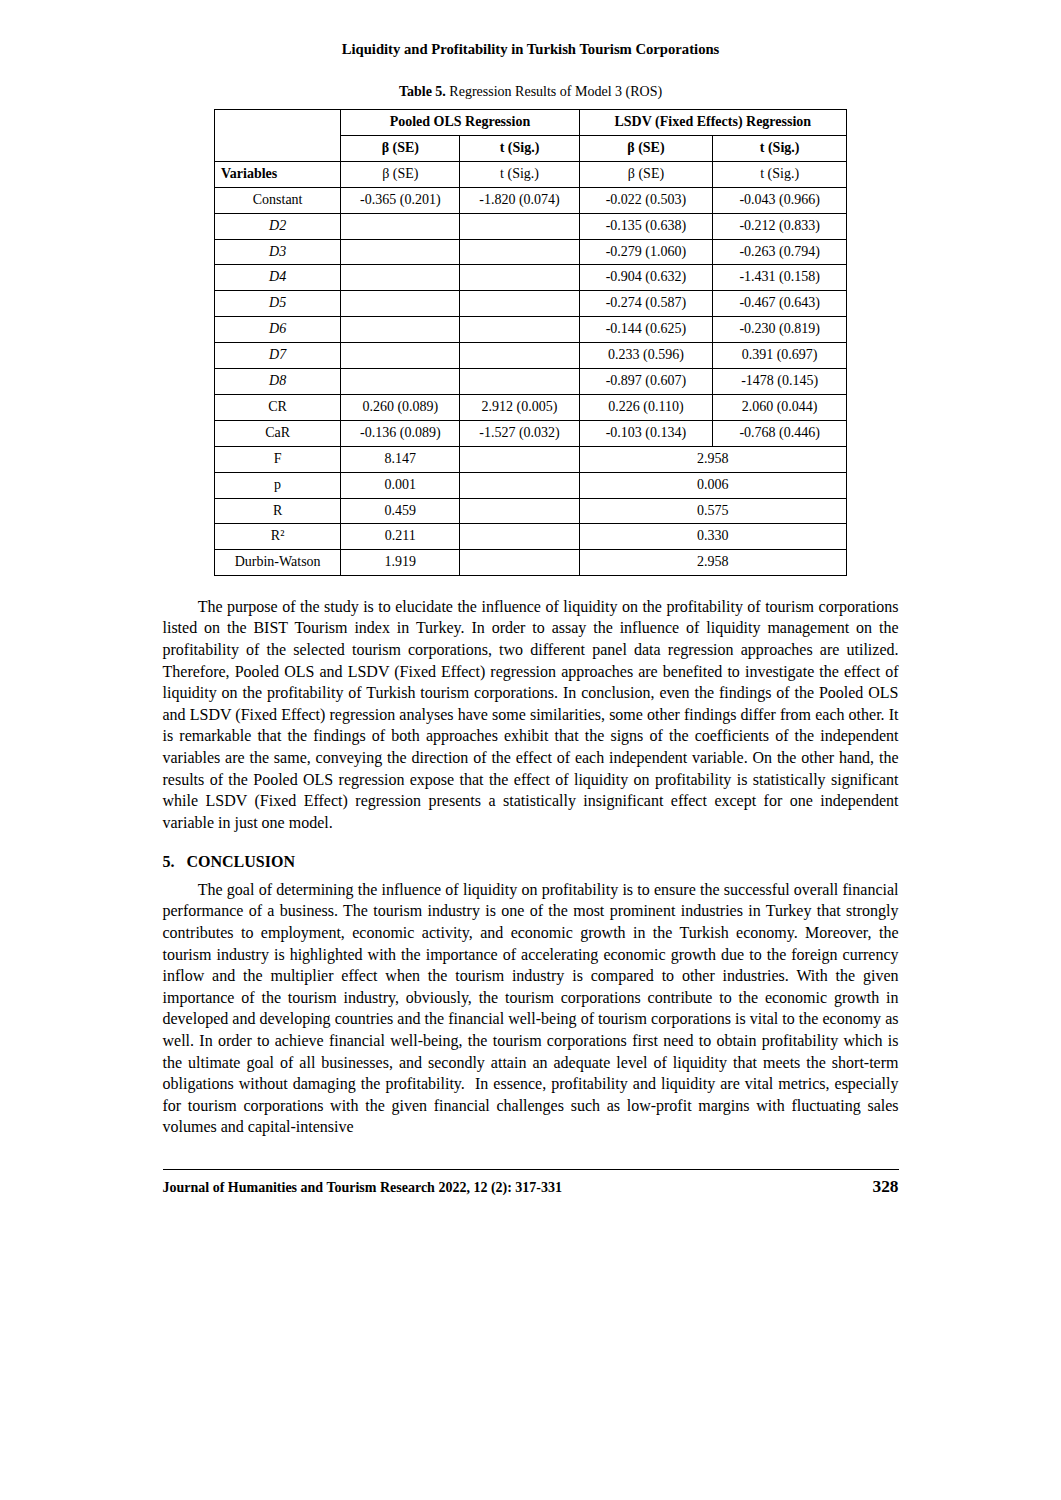Liquidity and Profitability in Turkish Tourism Corporations
Table 5. Regression Results of Model 3 (ROS)
| | Pooled OLS Regression | LSDV (Fixed Effects) Regression |
| --- | --- | --- |
| β (SE) | t (Sig.) | β (SE) | t (Sig.) |
| Variables | β (SE) | t (Sig.) | β (SE) | t (Sig.) |
| Constant | -0.365 (0.201) | -1.820 (0.074) | -0.022 (0.503) | -0.043 (0.966) |
| D2 | | | -0.135 (0.638) | -0.212 (0.833) |
| D3 | | | -0.279 (1.060) | -0.263 (0.794) |
| D4 | | | -0.904 (0.632) | -1.431 (0.158) |
| D5 | | | -0.274 (0.587) | -0.467 (0.643) |
| D6 | | | -0.144 (0.625) | -0.230 (0.819) |
| D7 | | | 0.233 (0.596) | 0.391 (0.697) |
| D8 | | | -0.897 (0.607) | -1478 (0.145) |
| CR | 0.260 (0.089) | 2.912 (0.005) | 0.226 (0.110) | 2.060 (0.044) |
| CaR | -0.136 (0.089) | -1.527 (0.032) | -0.103 (0.134) | -0.768 (0.446) |
| F | 8.147 | | 2.958 |
| p | 0.001 | | 0.006 |
| R | 0.459 | | 0.575 |
| R² | 0.211 | | 0.330 |
| Durbin-Watson | 1.919 | | 2.958 |
The purpose of the study is to elucidate the influence of liquidity on the profitability of tourism corporations listed on the BIST Tourism index in Turkey. In order to assay the influence of liquidity management on the profitability of the selected tourism corporations, two different panel data regression approaches are utilized. Therefore, Pooled OLS and LSDV (Fixed Effect) regression approaches are benefited to investigate the effect of liquidity on the profitability of Turkish tourism corporations. In conclusion, even the findings of the Pooled OLS and LSDV (Fixed Effect) regression analyses have some similarities, some other findings differ from each other. It is remarkable that the findings of both approaches exhibit that the signs of the coefficients of the independent variables are the same, conveying the direction of the effect of each independent variable. On the other hand, the results of the Pooled OLS regression expose that the effect of liquidity on profitability is statistically significant while LSDV (Fixed Effect) regression presents a statistically insignificant effect except for one independent variable in just one model.
5. CONCLUSION
The goal of determining the influence of liquidity on profitability is to ensure the successful overall financial performance of a business. The tourism industry is one of the most prominent industries in Turkey that strongly contributes to employment, economic activity, and economic growth in the Turkish economy. Moreover, the tourism industry is highlighted with the importance of accelerating economic growth due to the foreign currency inflow and the multiplier effect when the tourism industry is compared to other industries. With the given importance of the tourism industry, obviously, the tourism corporations contribute to the economic growth in developed and developing countries and the financial well-being of tourism corporations is vital to the economy as well. In order to achieve financial well-being, the tourism corporations first need to obtain profitability which is the ultimate goal of all businesses, and secondly attain an adequate level of liquidity that meets the short-term obligations without damaging the profitability. In essence, profitability and liquidity are vital metrics, especially for tourism corporations with the given financial challenges such as low-profit margins with fluctuating sales volumes and capital-intensive
Journal of Humanities and Tourism Research 2022, 12 (2): 317-331 328